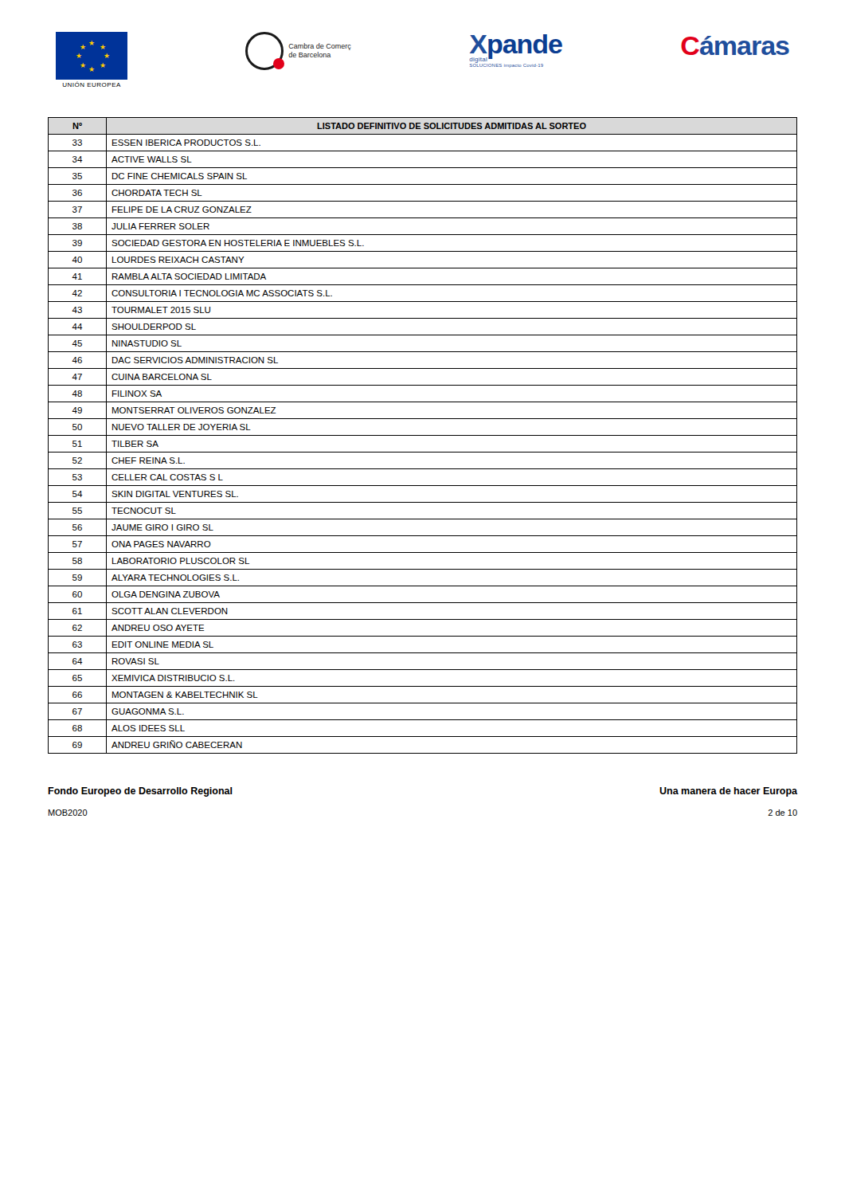★ ★ ★ ★ ★ ★ ★ ★
UNIÓN EUROPEA
Cambra de Comerç
de Barcelona
Xpande
digital
SOLUCIONES impacto Covid-19
Cámaras
| Nº | LISTADO DEFINITIVO DE SOLICITUDES ADMITIDAS AL SORTEO |
| --- | --- |
| 33 | ESSEN IBERICA PRODUCTOS S.L. |
| 34 | ACTIVE WALLS SL |
| 35 | DC FINE CHEMICALS SPAIN SL |
| 36 | CHORDATA TECH SL |
| 37 | FELIPE DE LA CRUZ GONZALEZ |
| 38 | JULIA FERRER SOLER |
| 39 | SOCIEDAD GESTORA EN HOSTELERIA E INMUEBLES S.L. |
| 40 | LOURDES REIXACH CASTANY |
| 41 | RAMBLA ALTA SOCIEDAD LIMITADA |
| 42 | CONSULTORIA I TECNOLOGIA MC ASSOCIATS S.L. |
| 43 | TOURMALET 2015 SLU |
| 44 | SHOULDERPOD SL |
| 45 | NINASTUDIO SL |
| 46 | DAC SERVICIOS ADMINISTRACION SL |
| 47 | CUINA BARCELONA SL |
| 48 | FILINOX SA |
| 49 | MONTSERRAT OLIVEROS GONZALEZ |
| 50 | NUEVO TALLER DE JOYERIA SL |
| 51 | TILBER SA |
| 52 | CHEF REINA S.L. |
| 53 | CELLER CAL COSTAS S L |
| 54 | SKIN DIGITAL VENTURES SL. |
| 55 | TECNOCUT SL |
| 56 | JAUME GIRO I GIRO SL |
| 57 | ONA PAGES NAVARRO |
| 58 | LABORATORIO PLUSCOLOR SL |
| 59 | ALYARA TECHNOLOGIES S.L. |
| 60 | OLGA DENGINA ZUBOVA |
| 61 | SCOTT ALAN CLEVERDON |
| 62 | ANDREU OSO AYETE |
| 63 | EDIT ONLINE MEDIA SL |
| 64 | ROVASI SL |
| 65 | XEMIVICA DISTRIBUCIO S.L. |
| 66 | MONTAGEN & KABELTECHNIK SL |
| 67 | GUAGONMA S.L. |
| 68 | ALOS IDEES SLL |
| 69 | ANDREU GRIÑO CABECERAN |
Fondo Europeo de Desarrollo Regional
Una manera de hacer Europa
MOB2020
2 de 10